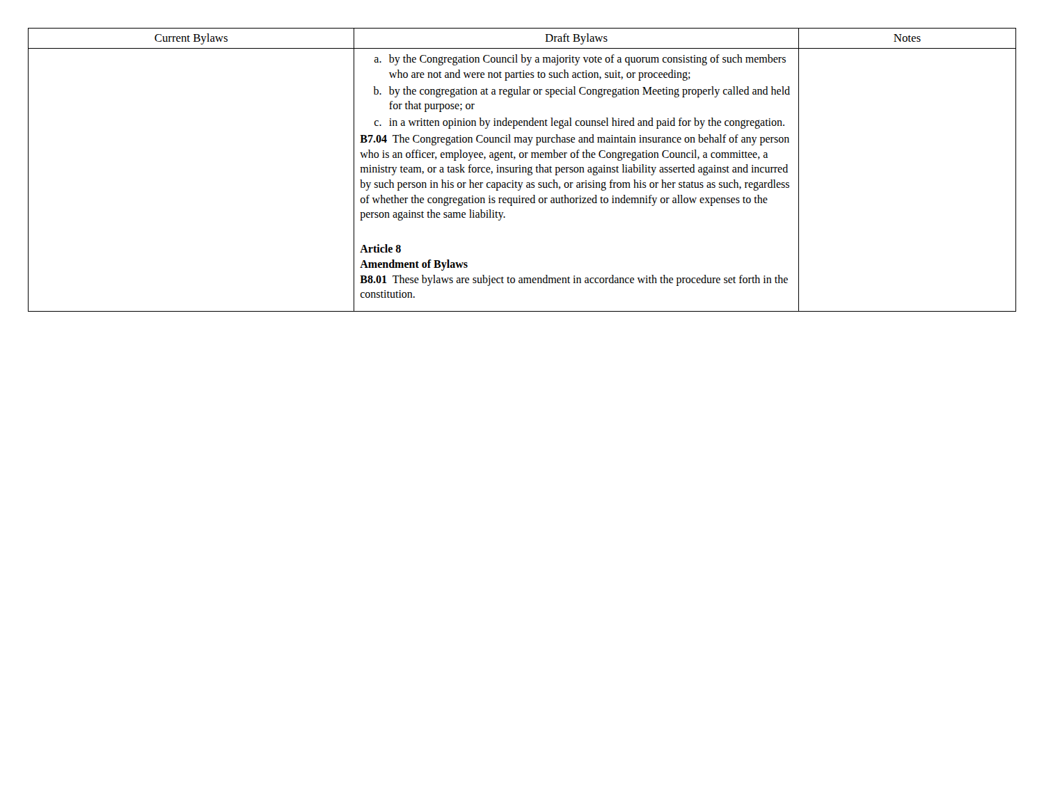| Current Bylaws | Draft Bylaws | Notes |
| --- | --- | --- |
| | by the Congregation Council by a majority vote of a quorum consisting of such members who are not and were not parties to such action, suit, or proceeding; by the congregation at a regular or special Congregation Meeting properly called and held for that purpose; or in a written opinion by independent legal counsel hired and paid for by the congregation. B7.04 The Congregation Council may purchase and maintain insurance on behalf of any person who is an officer, employee, agent, or member of the Congregation Council, a committee, a ministry team, or a task force, insuring that person against liability asserted against and incurred by such person in his or her capacity as such, or arising from his or her status as such, regardless of whether the congregation is required or authorized to indemnify or allow expenses to the person against the same liability. Article 8 Amendment of Bylaws B8.01 These bylaws are subject to amendment in accordance with the procedure set forth in the constitution. | |